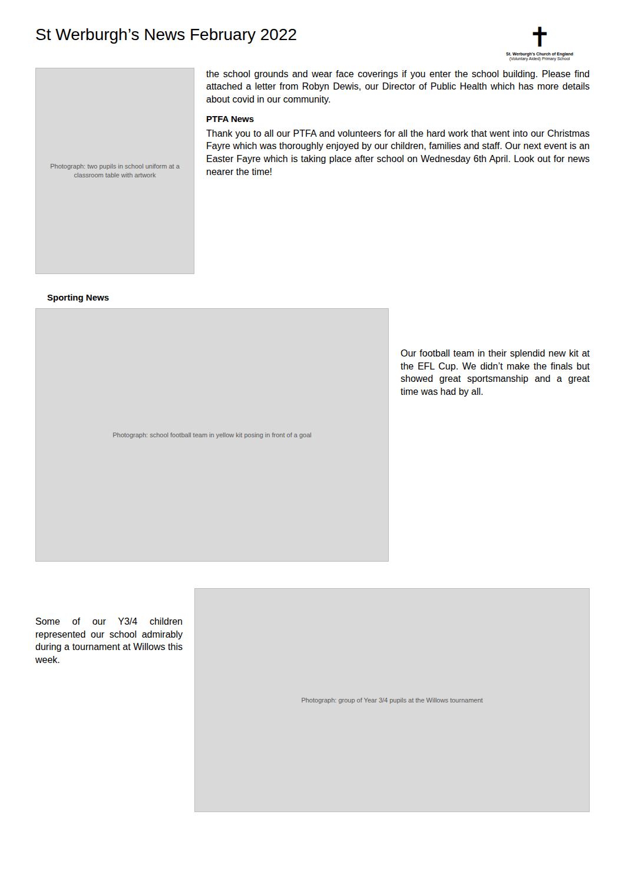St Werburgh’s News February 2022
✝
St. Werburgh's Church of England
(Voluntary Aided) Primary School
Photograph: two pupils in school uniform at a classroom table with artwork
the school grounds and wear face coverings if you enter the school building. Please find attached a letter from Robyn Dewis, our Director of Public Health which has more details about covid in our community.
PTFA News
Thank you to all our PTFA and volunteers for all the hard work that went into our Christmas Fayre which was thoroughly enjoyed by our children, families and staff. Our next event is an Easter Fayre which is taking place after school on Wednesday 6th April. Look out for news nearer the time!
Sporting News
Photograph: school football team in yellow kit posing in front of a goal
Our football team in their splendid new kit at the EFL Cup. We didn’t make the finals but showed great sportsmanship and a great time was had by all.
Some of our Y3/4 children represented our school admirably during a tournament at Willows this week.
Photograph: group of Year 3/4 pupils at the Willows tournament